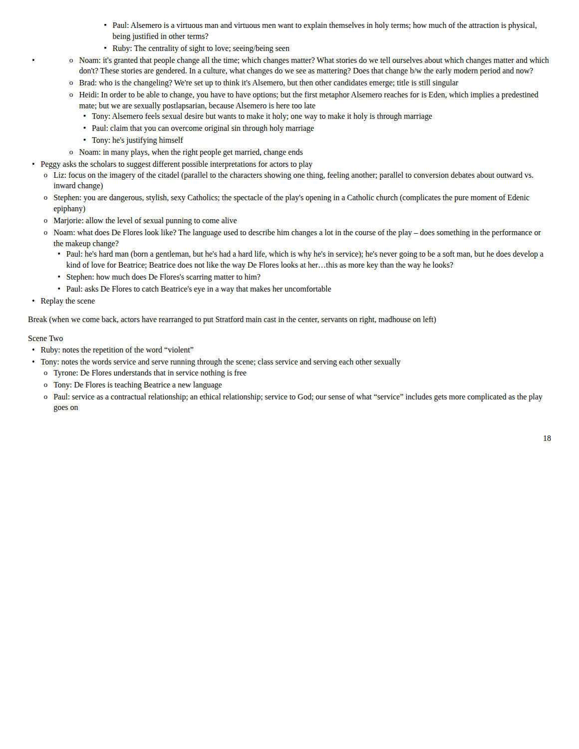Paul: Alsemero is a virtuous man and virtuous men want to explain themselves in holy terms; how much of the attraction is physical, being justified in other terms?
Ruby: The centrality of sight to love; seeing/being seen
Noam: it's granted that people change all the time; which changes matter? What stories do we tell ourselves about which changes matter and which don't? These stories are gendered. In a culture, what changes do we see as mattering? Does that change b/w the early modern period and now?
Brad: who is the changeling? We're set up to think it's Alsemero, but then other candidates emerge; title is still singular
Heidi: In order to be able to change, you have to have options; but the first metaphor Alsemero reaches for is Eden, which implies a predestined mate; but we are sexually postlapsarian, because Alsemero is here too late
Tony: Alsemero feels sexual desire but wants to make it holy; one way to make it holy is through marriage
Paul: claim that you can overcome original sin through holy marriage
Tony: he's justifying himself
Noam: in many plays, when the right people get married, change ends
Peggy asks the scholars to suggest different possible interpretations for actors to play
Liz: focus on the imagery of the citadel (parallel to the characters showing one thing, feeling another; parallel to conversion debates about outward vs. inward change)
Stephen: you are dangerous, stylish, sexy Catholics; the spectacle of the play's opening in a Catholic church (complicates the pure moment of Edenic epiphany)
Marjorie: allow the level of sexual punning to come alive
Noam: what does De Flores look like? The language used to describe him changes a lot in the course of the play – does something in the performance or the makeup change?
Paul: he's hard man (born a gentleman, but he's had a hard life, which is why he's in service); he's never going to be a soft man, but he does develop a kind of love for Beatrice; Beatrice does not like the way De Flores looks at her…this as more key than the way he looks?
Stephen: how much does De Flores's scarring matter to him?
Paul: asks De Flores to catch Beatrice's eye in a way that makes her uncomfortable
Replay the scene
Break (when we come back, actors have rearranged to put Stratford main cast in the center, servants on right, madhouse on left)
Scene Two
Ruby: notes the repetition of the word “violent”
Tony: notes the words service and serve running through the scene; class service and serving each other sexually
Tyrone: De Flores understands that in service nothing is free
Tony: De Flores is teaching Beatrice a new language
Paul: service as a contractual relationship; an ethical relationship; service to God; our sense of what “service” includes gets more complicated as the play goes on
18